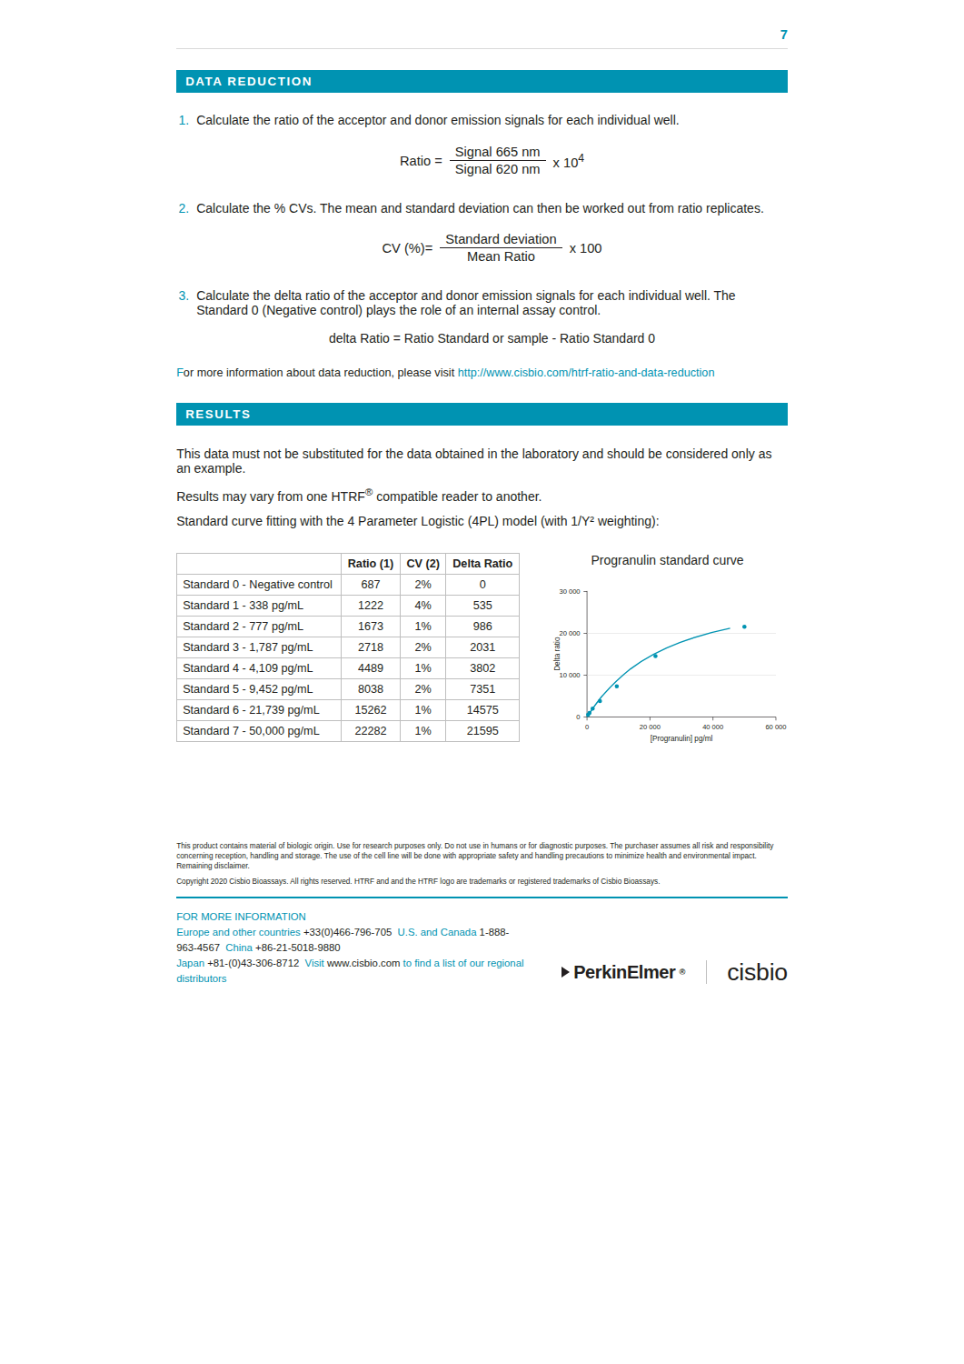7
DATA REDUCTION
Calculate the ratio of the acceptor and donor emission signals for each individual well.
Ratio = Signal 665 nm Signal 620 nm x 104
Calculate the % CVs. The mean and standard deviation can then be worked out from ratio replicates.
CV (%)= Standard deviation Mean Ratio x 100
Calculate the delta ratio of the acceptor and donor emission signals for each individual well. The Standard 0 (Negative control) plays the role of an internal assay control.
delta Ratio = Ratio Standard or sample - Ratio Standard 0
For more information about data reduction, please visit http://www.cisbio.com/htrf-ratio-and-data-reduction
RESULTS
This data must not be substituted for the data obtained in the laboratory and should be considered only as an example.
Results may vary from one HTRF® compatible reader to another.
Standard curve fitting with the 4 Parameter Logistic (4PL) model (with 1/Y² weighting):
| | Ratio (1) | CV (2) | Delta Ratio |
| --- | --- | --- | --- |
| Standard 0 - Negative control | 687 | 2% | 0 |
| Standard 1 - 338 pg/mL | 1222 | 4% | 535 |
| Standard 2 - 777 pg/mL | 1673 | 1% | 986 |
| Standard 3 - 1,787 pg/mL | 2718 | 2% | 2031 |
| Standard 4 - 4,109 pg/mL | 4489 | 1% | 3802 |
| Standard 5 - 9,452 pg/mL | 8038 | 2% | 7351 |
| Standard 6 - 21,739 pg/mL | 15262 | 1% | 14575 |
| Standard 7 - 50,000 pg/mL | 22282 | 1% | 21595 |
Progranulin standard curve
0 10 000 20 000 30 000 0 20 000 40 000 60 000 [Progranulin] pg/ml Delta ratio
This product contains material of biologic origin. Use for research purposes only. Do not use in humans or for diagnostic purposes. The purchaser assumes all risk and responsibility concerning reception, handling and storage. The use of the cell line will be done with appropriate safety and handling precautions to minimize health and environmental impact. Remaining disclaimer.
Copyright 2020 Cisbio Bioassays. All rights reserved. HTRF and and the HTRF logo are trademarks or registered trademarks of Cisbio Bioassays.
FOR MORE INFORMATION
Europe and other countries +33(0)466-796-705 U.S. and Canada 1-888-963-4567 China +86-21-5018-9880
Japan +81-(0)43-306-8712 Visit www.cisbio.com to find a list of our regional distributors
PerkinElmer®
cisbio